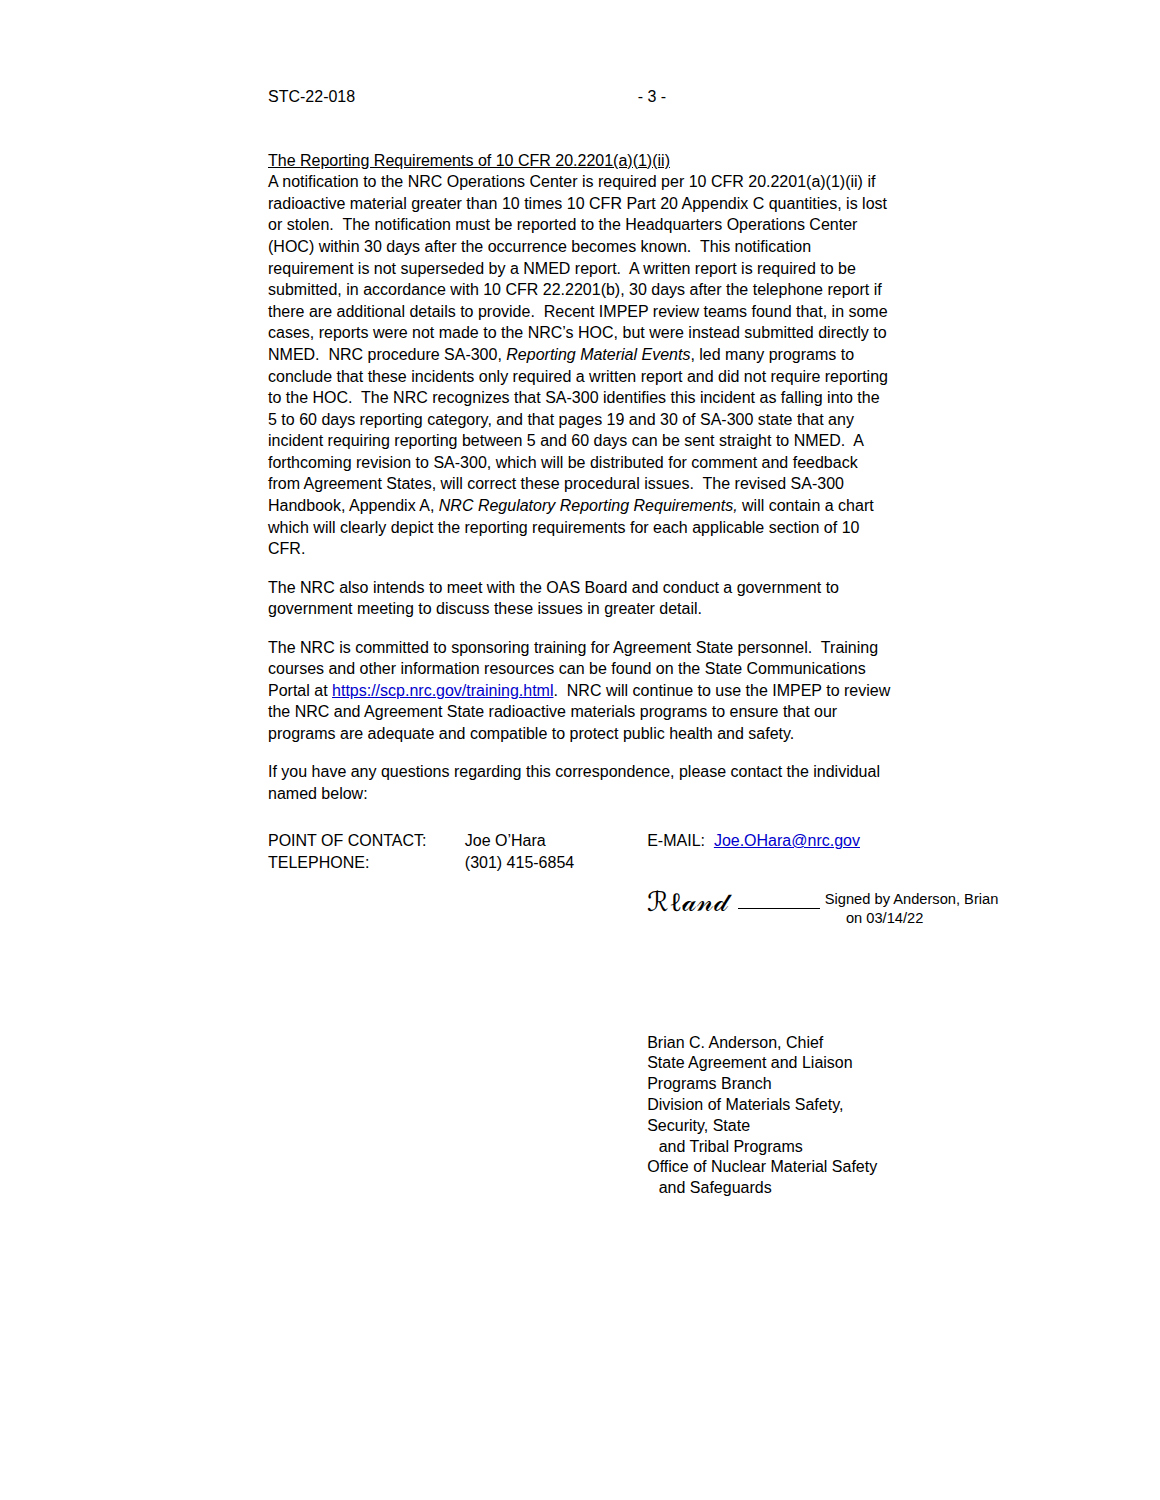STC-22-018
- 3 -
The Reporting Requirements of 10 CFR 20.2201(a)(1)(ii)
A notification to the NRC Operations Center is required per 10 CFR 20.2201(a)(1)(ii) if radioactive material greater than 10 times 10 CFR Part 20 Appendix C quantities, is lost or stolen. The notification must be reported to the Headquarters Operations Center (HOC) within 30 days after the occurrence becomes known. This notification requirement is not superseded by a NMED report. A written report is required to be submitted, in accordance with 10 CFR 22.2201(b), 30 days after the telephone report if there are additional details to provide. Recent IMPEP review teams found that, in some cases, reports were not made to the NRC’s HOC, but were instead submitted directly to NMED. NRC procedure SA-300, Reporting Material Events, led many programs to conclude that these incidents only required a written report and did not require reporting to the HOC. The NRC recognizes that SA-300 identifies this incident as falling into the 5 to 60 days reporting category, and that pages 19 and 30 of SA-300 state that any incident requiring reporting between 5 and 60 days can be sent straight to NMED. A forthcoming revision to SA-300, which will be distributed for comment and feedback from Agreement States, will correct these procedural issues. The revised SA-300 Handbook, Appendix A, NRC Regulatory Reporting Requirements, will contain a chart which will clearly depict the reporting requirements for each applicable section of 10 CFR.
The NRC also intends to meet with the OAS Board and conduct a government to government meeting to discuss these issues in greater detail.
The NRC is committed to sponsoring training for Agreement State personnel. Training courses and other information resources can be found on the State Communications Portal at https://scp.nrc.gov/training.html. NRC will continue to use the IMPEP to review the NRC and Agreement State radioactive materials programs to ensure that our programs are adequate and compatible to protect public health and safety.
If you have any questions regarding this correspondence, please contact the individual named below:
POINT OF CONTACT:
Joe O’Hara
E-MAIL: Joe.OHara@nrc.gov
TELEPHONE:
(301) 415-6854
ℛℓ𝒶𝓃𝒹
Signed by Anderson, Brianon 03/14/22
Brian C. Anderson, Chief
State Agreement and Liaison Programs Branch
Division of Materials Safety, Security, State
and Tribal Programs Office of Nuclear Material Safety
and Safeguards